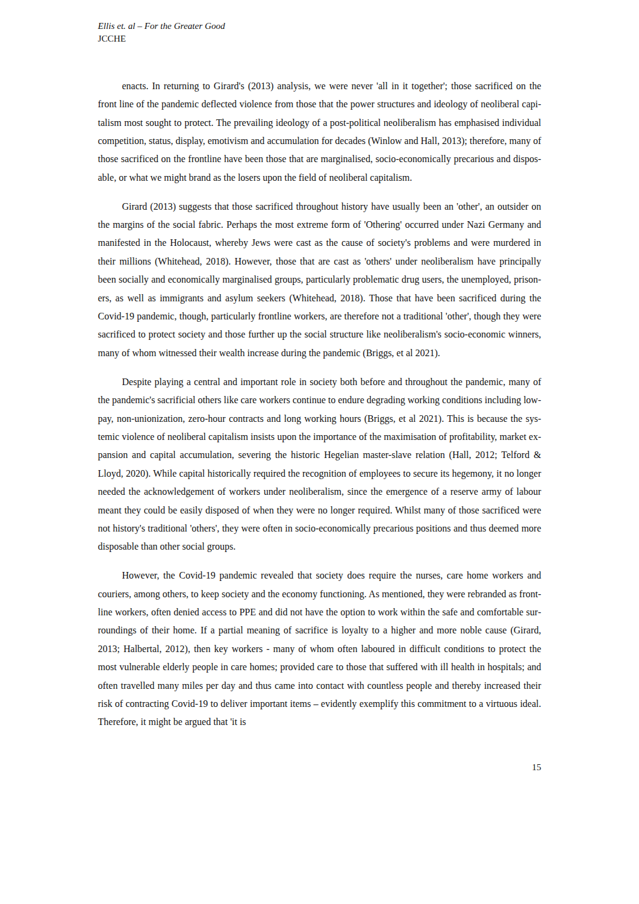Ellis et. al – For the Greater Good
JCCHE
enacts. In returning to Girard's (2013) analysis, we were never 'all in it together'; those sacrificed on the front line of the pandemic deflected violence from those that the power structures and ideology of neoliberal capitalism most sought to protect. The prevailing ideology of a post-political neoliberalism has emphasised individual competition, status, display, emotivism and accumulation for decades (Winlow and Hall, 2013); therefore, many of those sacrificed on the frontline have been those that are marginalised, socio-economically precarious and disposable, or what we might brand as the losers upon the field of neoliberal capitalism.
Girard (2013) suggests that those sacrificed throughout history have usually been an 'other', an outsider on the margins of the social fabric. Perhaps the most extreme form of 'Othering' occurred under Nazi Germany and manifested in the Holocaust, whereby Jews were cast as the cause of society's problems and were murdered in their millions (Whitehead, 2018). However, those that are cast as 'others' under neoliberalism have principally been socially and economically marginalised groups, particularly problematic drug users, the unemployed, prisoners, as well as immigrants and asylum seekers (Whitehead, 2018). Those that have been sacrificed during the Covid-19 pandemic, though, particularly frontline workers, are therefore not a traditional 'other', though they were sacrificed to protect society and those further up the social structure like neoliberalism's socio-economic winners, many of whom witnessed their wealth increase during the pandemic (Briggs, et al 2021).
Despite playing a central and important role in society both before and throughout the pandemic, many of the pandemic's sacrificial others like care workers continue to endure degrading working conditions including low-pay, non-unionization, zero-hour contracts and long working hours (Briggs, et al 2021). This is because the systemic violence of neoliberal capitalism insists upon the importance of the maximisation of profitability, market expansion and capital accumulation, severing the historic Hegelian master-slave relation (Hall, 2012; Telford & Lloyd, 2020). While capital historically required the recognition of employees to secure its hegemony, it no longer needed the acknowledgement of workers under neoliberalism, since the emergence of a reserve army of labour meant they could be easily disposed of when they were no longer required. Whilst many of those sacrificed were not history's traditional 'others', they were often in socio-economically precarious positions and thus deemed more disposable than other social groups.
However, the Covid-19 pandemic revealed that society does require the nurses, care home workers and couriers, among others, to keep society and the economy functioning. As mentioned, they were rebranded as frontline workers, often denied access to PPE and did not have the option to work within the safe and comfortable surroundings of their home. If a partial meaning of sacrifice is loyalty to a higher and more noble cause (Girard, 2013; Halbertal, 2012), then key workers - many of whom often laboured in difficult conditions to protect the most vulnerable elderly people in care homes; provided care to those that suffered with ill health in hospitals; and often travelled many miles per day and thus came into contact with countless people and thereby increased their risk of contracting Covid-19 to deliver important items – evidently exemplify this commitment to a virtuous ideal. Therefore, it might be argued that 'it is
15